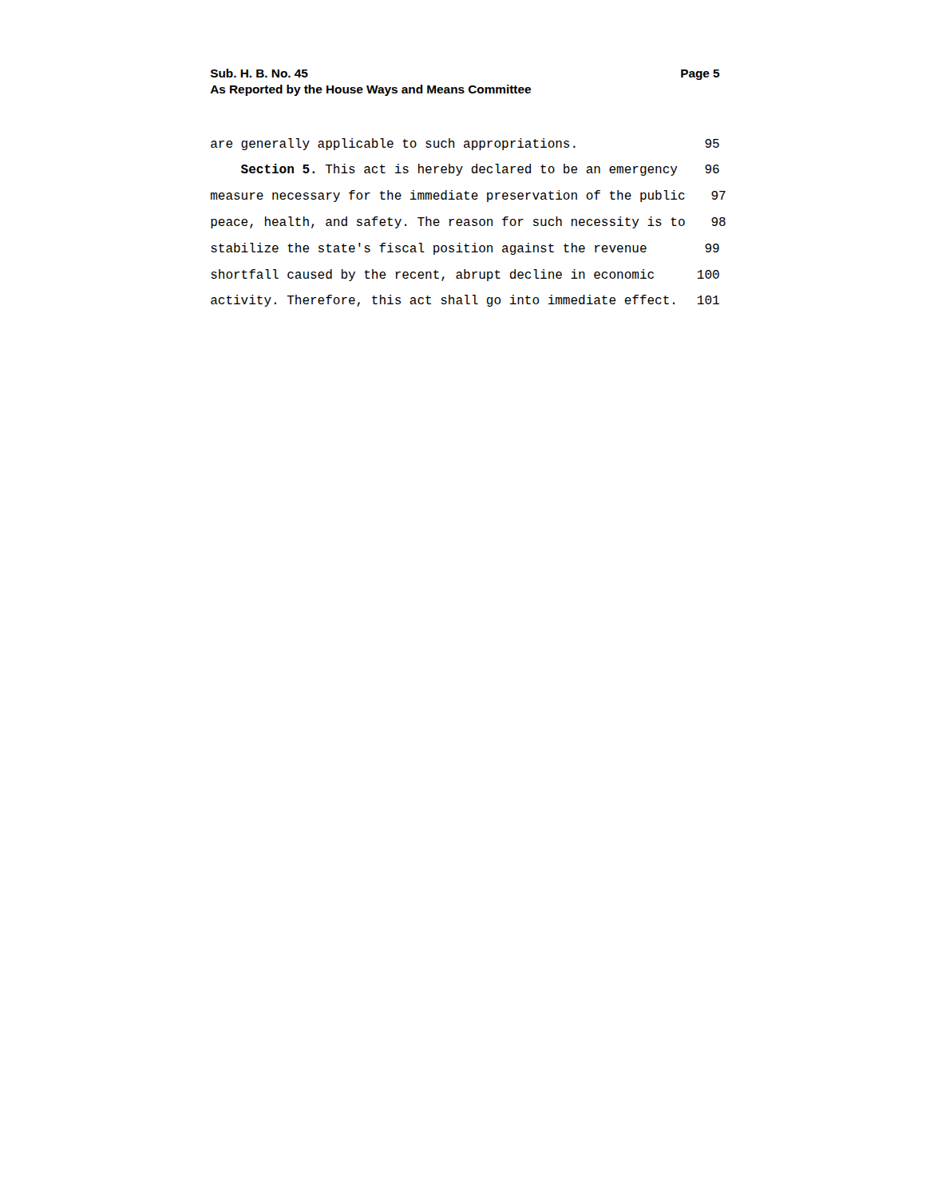Sub. H. B. No. 45
As Reported by the House Ways and Means Committee
Page 5
are generally applicable to such appropriations.
95
Section 5. This act is hereby declared to be an emergency
96
measure necessary for the immediate preservation of the public
97
peace, health, and safety. The reason for such necessity is to
98
stabilize the state's fiscal position against the revenue
99
shortfall caused by the recent, abrupt decline in economic
100
activity. Therefore, this act shall go into immediate effect.
101